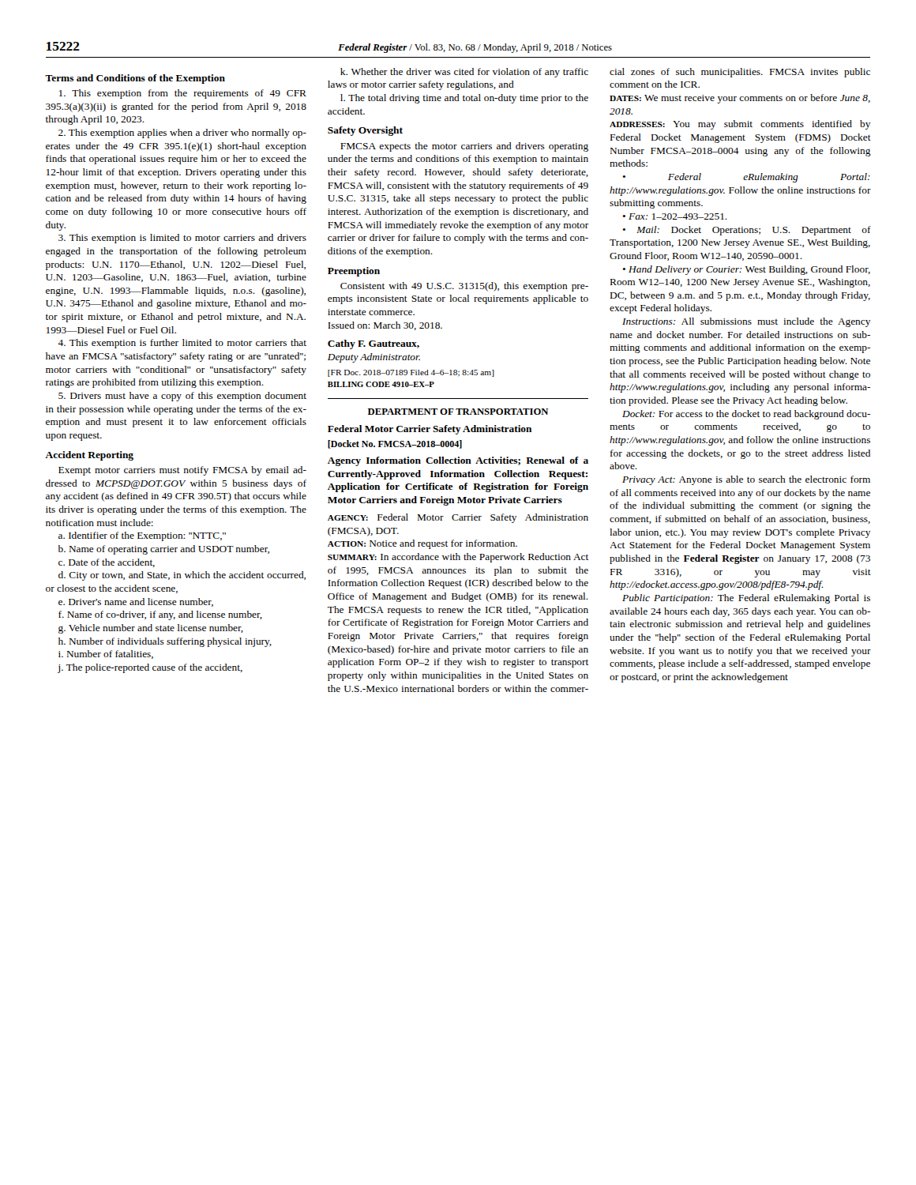15222
Federal Register / Vol. 83, No. 68 / Monday, April 9, 2018 / Notices
Terms and Conditions of the Exemption
1. This exemption from the requirements of 49 CFR 395.3(a)(3)(ii) is granted for the period from April 9, 2018 through April 10, 2023.
2. This exemption applies when a driver who normally operates under the 49 CFR 395.1(e)(1) short-haul exception finds that operational issues require him or her to exceed the 12-hour limit of that exception. Drivers operating under this exemption must, however, return to their work reporting location and be released from duty within 14 hours of having come on duty following 10 or more consecutive hours off duty.
3. This exemption is limited to motor carriers and drivers engaged in the transportation of the following petroleum products: U.N. 1170—Ethanol, U.N. 1202—Diesel Fuel, U.N. 1203—Gasoline, U.N. 1863—Fuel, aviation, turbine engine, U.N. 1993—Flammable liquids, n.o.s. (gasoline), U.N. 3475—Ethanol and gasoline mixture, Ethanol and motor spirit mixture, or Ethanol and petrol mixture, and N.A. 1993—Diesel Fuel or Fuel Oil.
4. This exemption is further limited to motor carriers that have an FMCSA ''satisfactory'' safety rating or are ''unrated''; motor carriers with ''conditional'' or ''unsatisfactory'' safety ratings are prohibited from utilizing this exemption.
5. Drivers must have a copy of this exemption document in their possession while operating under the terms of the exemption and must present it to law enforcement officials upon request.
Accident Reporting
Exempt motor carriers must notify FMCSA by email addressed to MCPSD@DOT.GOV within 5 business days of any accident (as defined in 49 CFR 390.5T) that occurs while its driver is operating under the terms of this exemption. The notification must include:
a. Identifier of the Exemption: ''NTTC,''
b. Name of operating carrier and USDOT number,
c. Date of the accident,
d. City or town, and State, in which the accident occurred, or closest to the accident scene,
e. Driver's name and license number,
f. Name of co-driver, if any, and license number,
g. Vehicle number and state license number,
h. Number of individuals suffering physical injury,
i. Number of fatalities,
j. The police-reported cause of the accident,
k. Whether the driver was cited for violation of any traffic laws or motor carrier safety regulations, and
l. The total driving time and total on-duty time prior to the accident.
Safety Oversight
FMCSA expects the motor carriers and drivers operating under the terms and conditions of this exemption to maintain their safety record. However, should safety deteriorate, FMCSA will, consistent with the statutory requirements of 49 U.S.C. 31315, take all steps necessary to protect the public interest. Authorization of the exemption is discretionary, and FMCSA will immediately revoke the exemption of any motor carrier or driver for failure to comply with the terms and conditions of the exemption.
Preemption
Consistent with 49 U.S.C. 31315(d), this exemption preempts inconsistent State or local requirements applicable to interstate commerce.
Issued on: March 30, 2018.
Cathy F. Gautreaux,
Deputy Administrator.
[FR Doc. 2018–07189 Filed 4–6–18; 8:45 am]
BILLING CODE 4910–EX–P
DEPARTMENT OF TRANSPORTATION
Federal Motor Carrier Safety Administration
[Docket No. FMCSA–2018–0004]
Agency Information Collection Activities; Renewal of a Currently-Approved Information Collection Request: Application for Certificate of Registration for Foreign Motor Carriers and Foreign Motor Private Carriers
AGENCY: Federal Motor Carrier Safety Administration (FMCSA), DOT.
ACTION: Notice and request for information.
SUMMARY: In accordance with the Paperwork Reduction Act of 1995, FMCSA announces its plan to submit the Information Collection Request (ICR) described below to the Office of Management and Budget (OMB) for its renewal. The FMCSA requests to renew the ICR titled, ''Application for Certificate of Registration for Foreign Motor Carriers and Foreign Motor Private Carriers,'' that requires foreign (Mexico-based) for-hire and private motor carriers to file an application Form OP–2 if they wish to register to transport property only within municipalities in the United States on the U.S.-Mexico international borders or within the commercial zones of such municipalities. FMCSA invites public comment on the ICR.
DATES: We must receive your comments on or before June 8, 2018.
ADDRESSES: You may submit comments identified by Federal Docket Management System (FDMS) Docket Number FMCSA–2018–0004 using any of the following methods:
• Federal eRulemaking Portal: http://www.regulations.gov. Follow the online instructions for submitting comments.
• Fax: 1–202–493–2251.
• Mail: Docket Operations; U.S. Department of Transportation, 1200 New Jersey Avenue SE., West Building, Ground Floor, Room W12–140, 20590–0001.
• Hand Delivery or Courier: West Building, Ground Floor, Room W12–140, 1200 New Jersey Avenue SE., Washington, DC, between 9 a.m. and 5 p.m. e.t., Monday through Friday, except Federal holidays.
Instructions: All submissions must include the Agency name and docket number. For detailed instructions on submitting comments and additional information on the exemption process, see the Public Participation heading below. Note that all comments received will be posted without change to http://www.regulations.gov, including any personal information provided. Please see the Privacy Act heading below.
Docket: For access to the docket to read background documents or comments received, go to http://www.regulations.gov, and follow the online instructions for accessing the dockets, or go to the street address listed above.
Privacy Act: Anyone is able to search the electronic form of all comments received into any of our dockets by the name of the individual submitting the comment (or signing the comment, if submitted on behalf of an association, business, labor union, etc.). You may review DOT's complete Privacy Act Statement for the Federal Docket Management System published in the Federal Register on January 17, 2008 (73 FR 3316), or you may visit http://edocket.access.gpo.gov/2008/pdfE8-794.pdf.
Public Participation: The Federal eRulemaking Portal is available 24 hours each day, 365 days each year. You can obtain electronic submission and retrieval help and guidelines under the ''help'' section of the Federal eRulemaking Portal website. If you want us to notify you that we received your comments, please include a self-addressed, stamped envelope or postcard, or print the acknowledgement